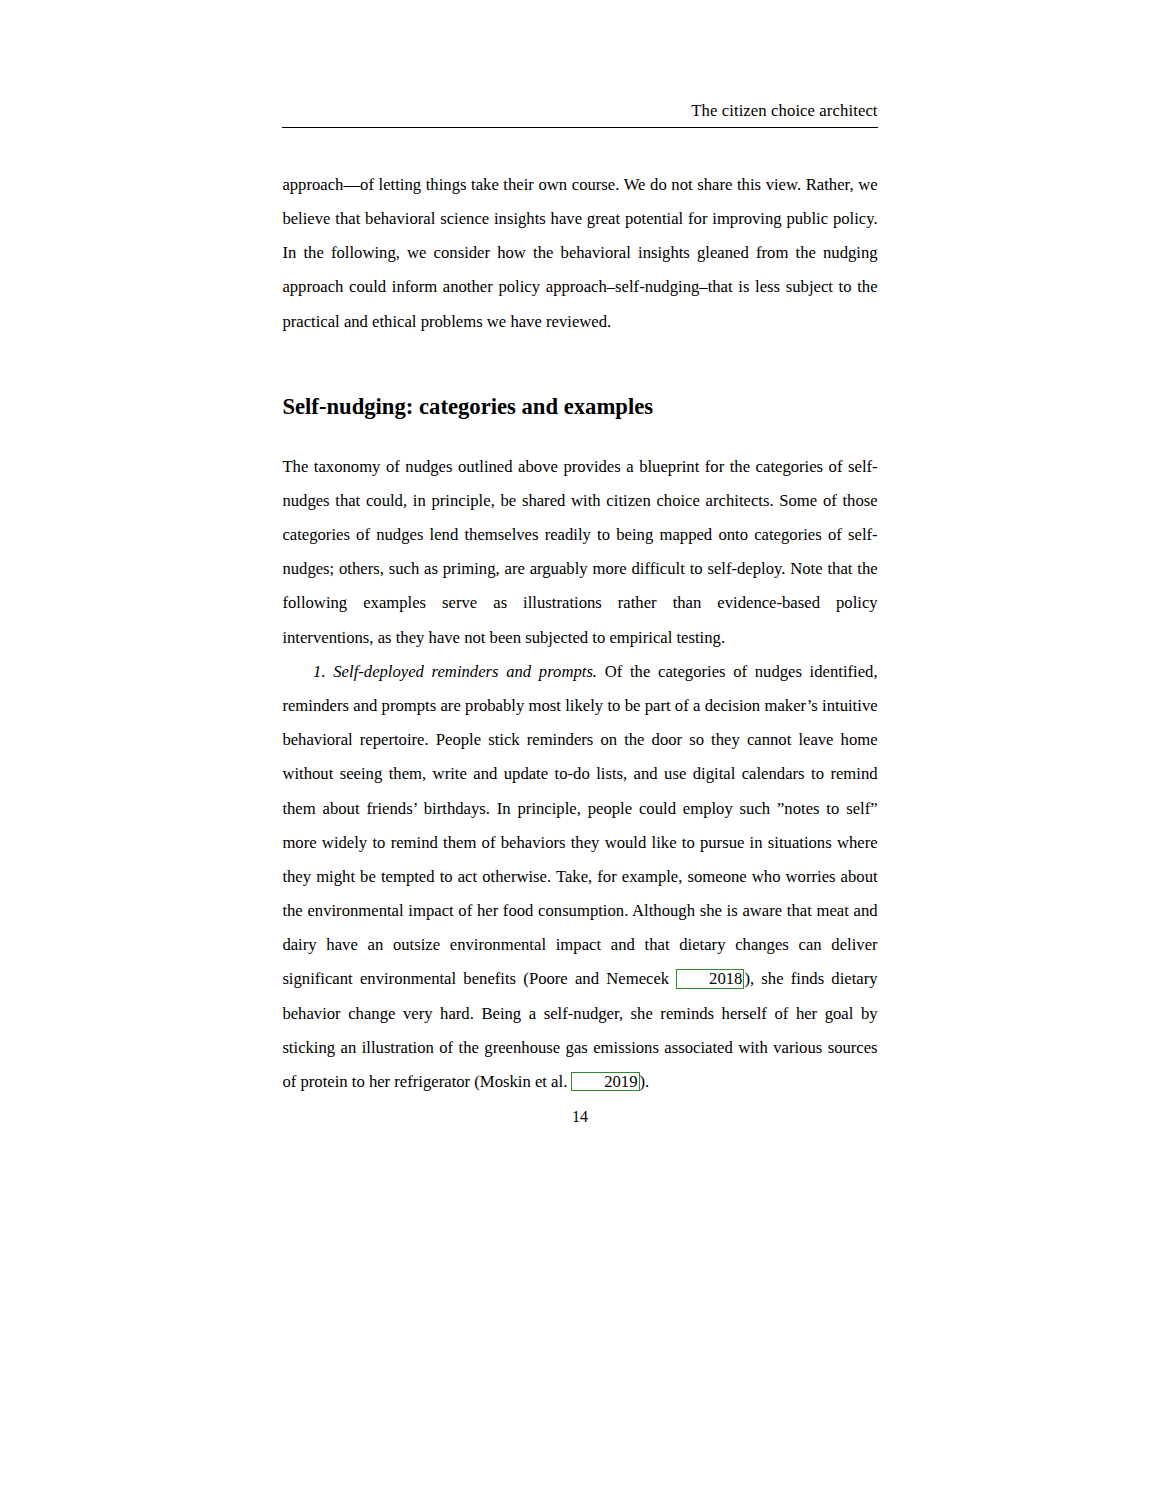The citizen choice architect
approach—of letting things take their own course. We do not share this view. Rather, we believe that behavioral science insights have great potential for improving public policy. In the following, we consider how the behavioral insights gleaned from the nudging approach could inform another policy approach–self-nudging–that is less subject to the practical and ethical problems we have reviewed.
Self-nudging: categories and examples
The taxonomy of nudges outlined above provides a blueprint for the categories of self-nudges that could, in principle, be shared with citizen choice architects. Some of those categories of nudges lend themselves readily to being mapped onto categories of self-nudges; others, such as priming, are arguably more difficult to self-deploy. Note that the following examples serve as illustrations rather than evidence-based policy interventions, as they have not been subjected to empirical testing.
1. Self-deployed reminders and prompts. Of the categories of nudges identified, reminders and prompts are probably most likely to be part of a decision maker’s intuitive behavioral repertoire. People stick reminders on the door so they cannot leave home without seeing them, write and update to-do lists, and use digital calendars to remind them about friends’ birthdays. In principle, people could employ such ”notes to self” more widely to remind them of behaviors they would like to pursue in situations where they might be tempted to act otherwise. Take, for example, someone who worries about the environmental impact of her food consumption. Although she is aware that meat and dairy have an outsize environmental impact and that dietary changes can deliver significant environmental benefits (Poore and Nemecek 2018), she finds dietary behavior change very hard. Being a self-nudger, she reminds herself of her goal by sticking an illustration of the greenhouse gas emissions associated with various sources of protein to her refrigerator (Moskin et al. 2019).
14